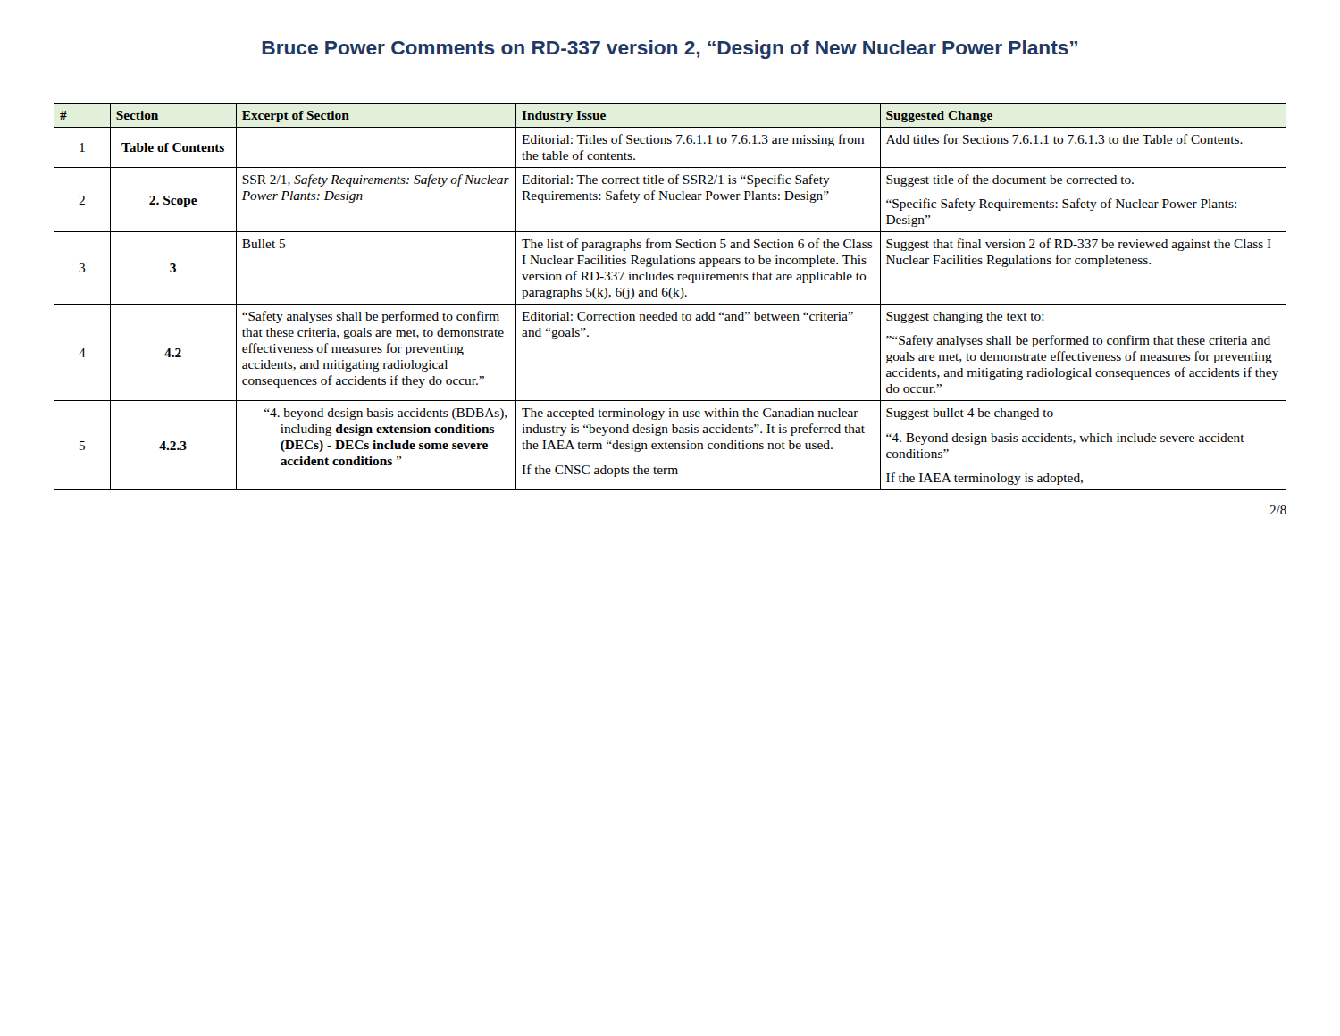Bruce Power Comments on RD-337 version 2, “Design of New Nuclear Power Plants”
| # | Section | Excerpt of Section | Industry Issue | Suggested Change |
| --- | --- | --- | --- | --- |
| 1 | Table of Contents | | Editorial: Titles of Sections 7.6.1.1 to 7.6.1.3 are missing from the table of contents. | Add titles for Sections 7.6.1.1 to 7.6.1.3 to the Table of Contents. |
| 2 | 2. Scope | SSR 2/1, Safety Requirements: Safety of Nuclear Power Plants: Design | Editorial: The correct title of SSR2/1 is “Specific Safety Requirements: Safety of Nuclear Power Plants: Design” | Suggest title of the document be corrected to. “Specific Safety Requirements: Safety of Nuclear Power Plants: Design” |
| 3 | 3 | Bullet 5 | The list of paragraphs from Section 5 and Section 6 of the Class I Nuclear Facilities Regulations appears to be incomplete. This version of RD-337 includes requirements that are applicable to paragraphs 5(k), 6(j) and 6(k). | Suggest that final version 2 of RD-337 be reviewed against the Class I Nuclear Facilities Regulations for completeness. |
| 4 | 4.2 | “Safety analyses shall be performed to confirm that these criteria, goals are met, to demonstrate effectiveness of measures for preventing accidents, and mitigating radiological consequences of accidents if they do occur.” | Editorial: Correction needed to add “and” between “criteria” and “goals”. | Suggest changing the text to: ”“Safety analyses shall be performed to confirm that these criteria and goals are met, to demonstrate effectiveness of measures for preventing accidents, and mitigating radiological consequences of accidents if they do occur.” |
| 5 | 4.2.3 | “4. beyond design basis accidents (BDBAs), including design extension conditions (DECs) - DECs include some severe accident conditions ” | The accepted terminology in use within the Canadian nuclear industry is “beyond design basis accidents”. It is preferred that the IAEA term “design extension conditions not be used. If the CNSC adopts the term | Suggest bullet 4 be changed to “4. Beyond design basis accidents, which include severe accident conditions” If the IAEA terminology is adopted, |
2/8